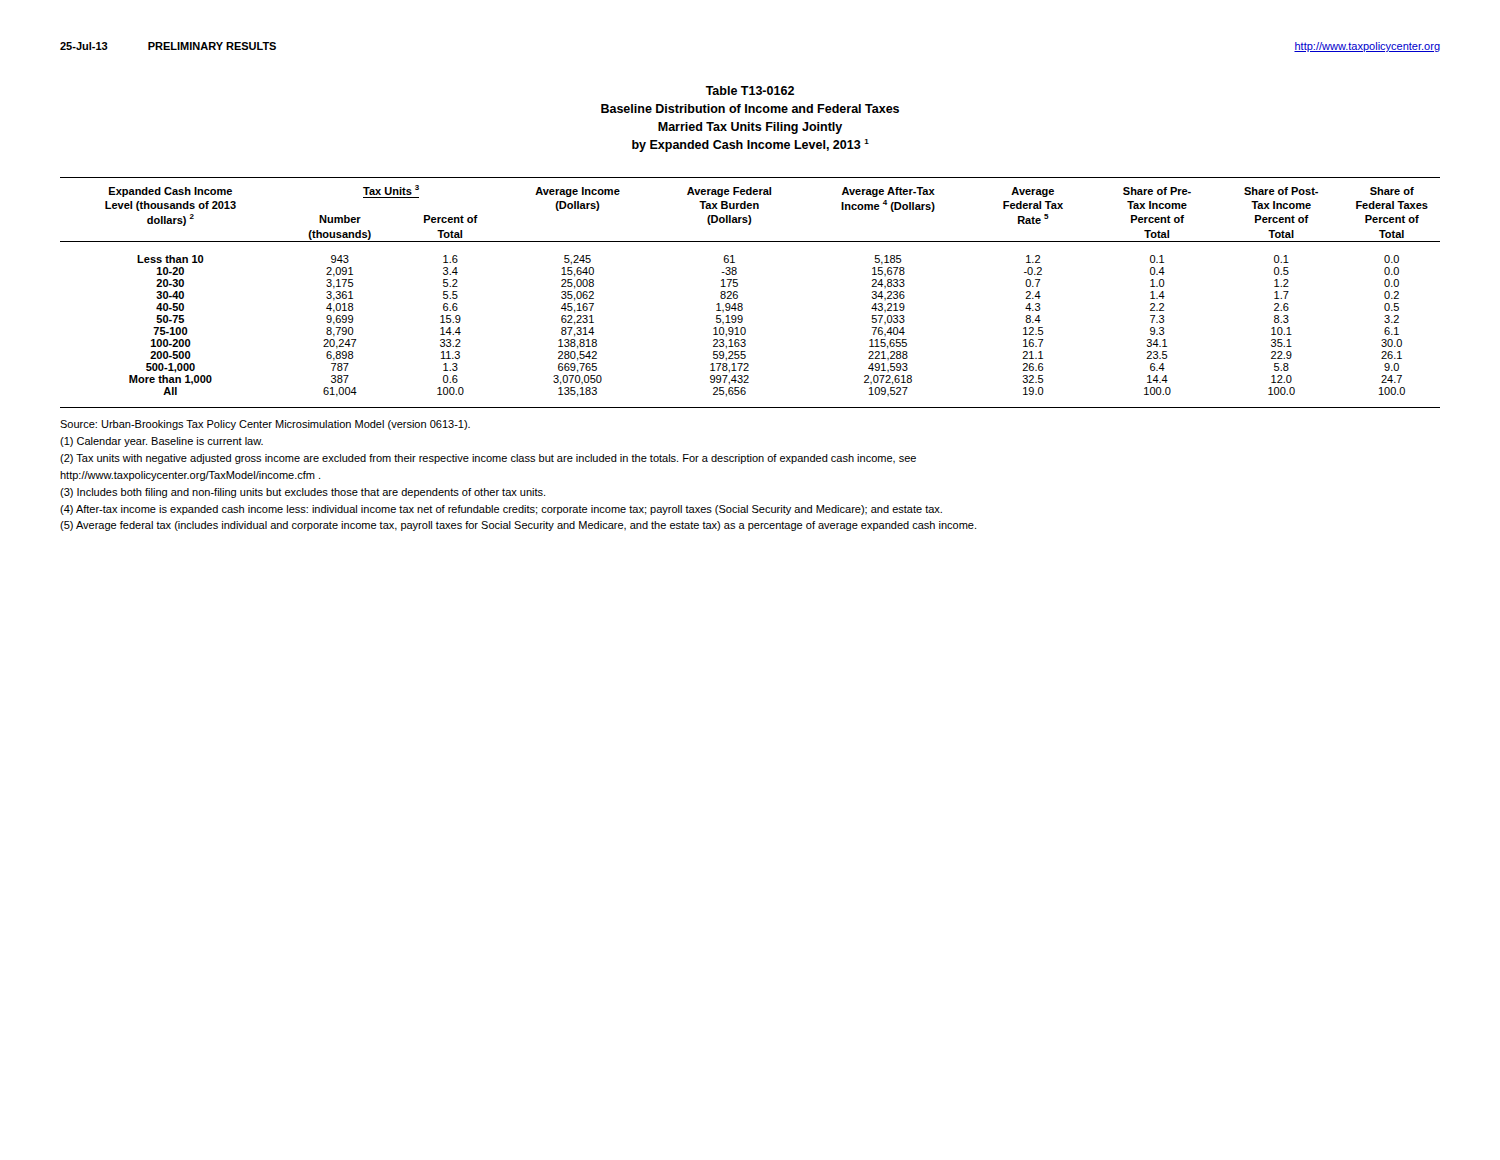25-Jul-13 PRELIMINARY RESULTS
http://www.taxpolicycenter.org
Table T13-0162
Baseline Distribution of Income and Federal Taxes
Married Tax Units Filing Jointly
by Expanded Cash Income Level, 2013 1
| Expanded Cash Income Level (thousands of 2013 dollars) 2 | Tax Units 3 | Average Income (Dollars) | Average Federal Tax Burden (Dollars) | Average After-Tax Income 4 (Dollars) | Average Federal Tax Rate 5 | Share of Pre- Tax Income | Share of Post- Tax Income | Share of Federal Taxes |
| --- | --- | --- | --- | --- | --- | --- | --- | --- |
| Number (thousands) | Percent of Total | Percent of Total | Percent of Total | Percent of Total |
| Less than 10 | 943 | 1.6 | 5,245 | 61 | 5,185 | 1.2 | 0.1 | 0.1 | 0.0 |
| 10-20 | 2,091 | 3.4 | 15,640 | -38 | 15,678 | -0.2 | 0.4 | 0.5 | 0.0 |
| 20-30 | 3,175 | 5.2 | 25,008 | 175 | 24,833 | 0.7 | 1.0 | 1.2 | 0.0 |
| 30-40 | 3,361 | 5.5 | 35,062 | 826 | 34,236 | 2.4 | 1.4 | 1.7 | 0.2 |
| 40-50 | 4,018 | 6.6 | 45,167 | 1,948 | 43,219 | 4.3 | 2.2 | 2.6 | 0.5 |
| 50-75 | 9,699 | 15.9 | 62,231 | 5,199 | 57,033 | 8.4 | 7.3 | 8.3 | 3.2 |
| 75-100 | 8,790 | 14.4 | 87,314 | 10,910 | 76,404 | 12.5 | 9.3 | 10.1 | 6.1 |
| 100-200 | 20,247 | 33.2 | 138,818 | 23,163 | 115,655 | 16.7 | 34.1 | 35.1 | 30.0 |
| 200-500 | 6,898 | 11.3 | 280,542 | 59,255 | 221,288 | 21.1 | 23.5 | 22.9 | 26.1 |
| 500-1,000 | 787 | 1.3 | 669,765 | 178,172 | 491,593 | 26.6 | 6.4 | 5.8 | 9.0 |
| More than 1,000 | 387 | 0.6 | 3,070,050 | 997,432 | 2,072,618 | 32.5 | 14.4 | 12.0 | 24.7 |
| All | 61,004 | 100.0 | 135,183 | 25,656 | 109,527 | 19.0 | 100.0 | 100.0 | 100.0 |
Source: Urban-Brookings Tax Policy Center Microsimulation Model (version 0613-1).
(1) Calendar year. Baseline is current law.
(2) Tax units with negative adjusted gross income are excluded from their respective income class but are included in the totals. For a description of expanded cash income, see
http://www.taxpolicycenter.org/TaxModel/income.cfm .
(3) Includes both filing and non-filing units but excludes those that are dependents of other tax units.
(4) After-tax income is expanded cash income less: individual income tax net of refundable credits; corporate income tax; payroll taxes (Social Security and Medicare); and estate tax.
(5) Average federal tax (includes individual and corporate income tax, payroll taxes for Social Security and Medicare, and the estate tax) as a percentage of average expanded cash income.